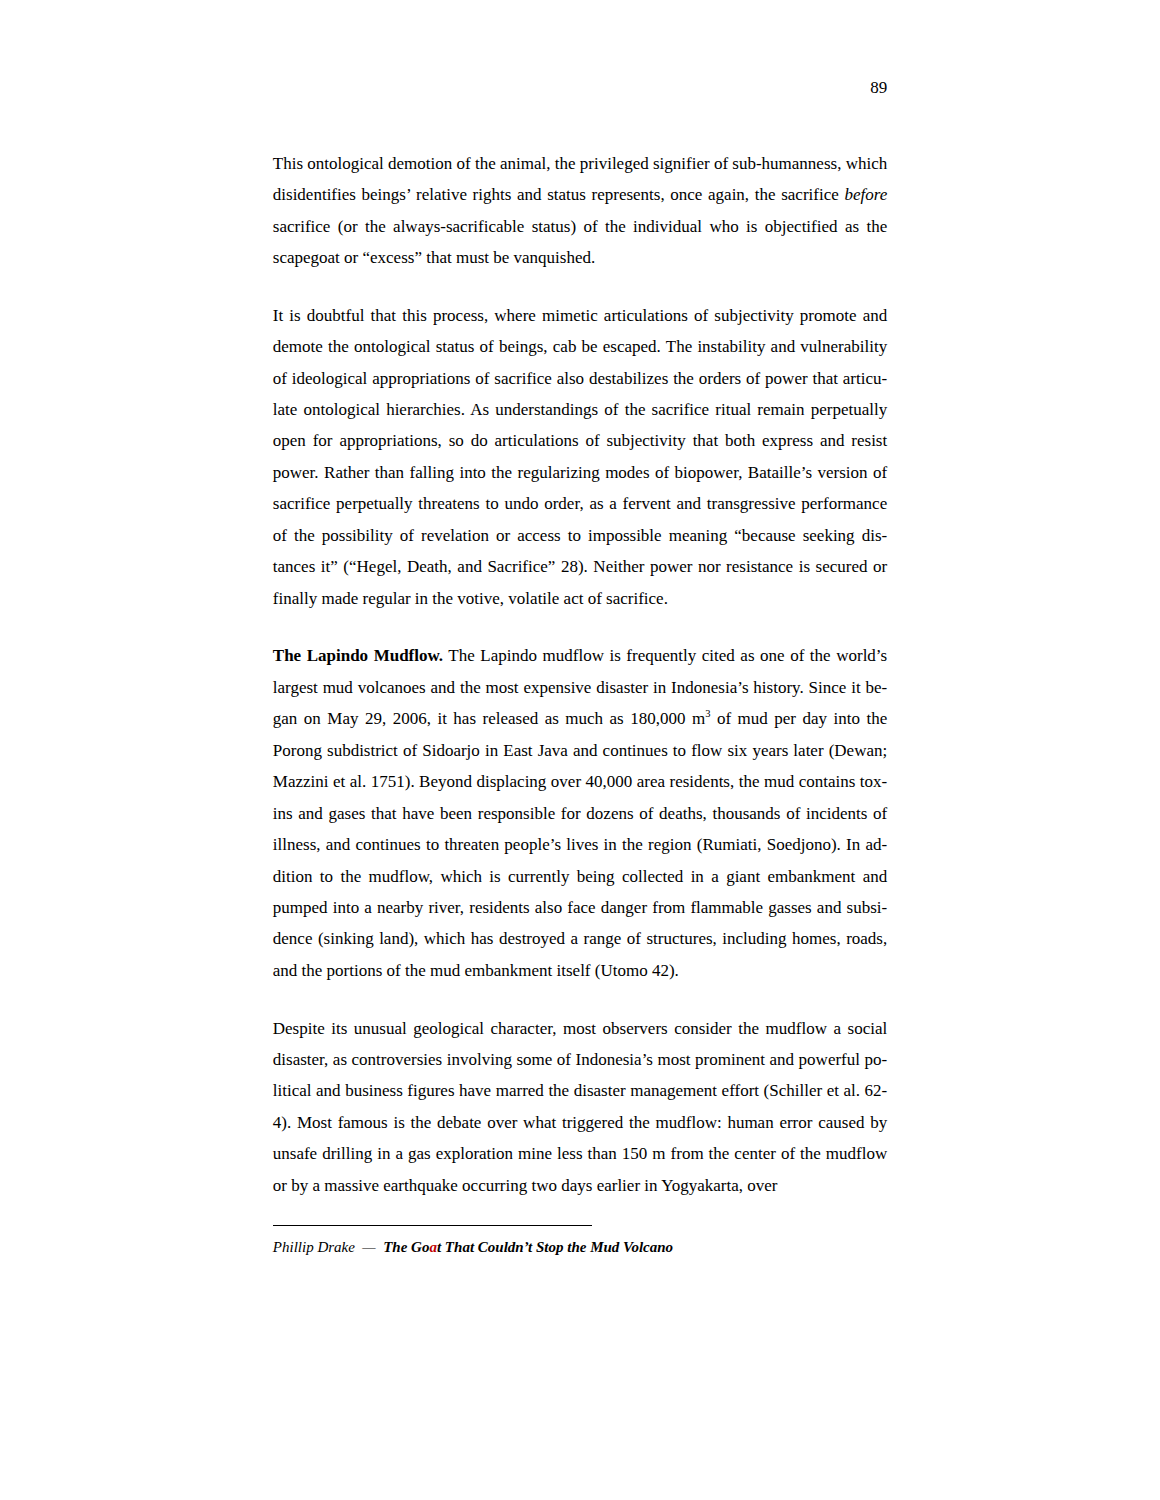89
This ontological demotion of the animal, the privileged signifier of sub-humanness, which disidentifies beings’ relative rights and status represents, once again, the sacrifice before sacrifice (or the always-sacrificable status) of the individual who is objectified as the scapegoat or “excess” that must be vanquished.
It is doubtful that this process, where mimetic articulations of subjectivity promote and demote the ontological status of beings, cab be escaped. The instability and vulnerability of ideological appropriations of sacrifice also destabilizes the orders of power that articulate ontological hierarchies. As understandings of the sacrifice ritual remain perpetually open for appropriations, so do articulations of subjectivity that both express and resist power. Rather than falling into the regularizing modes of biopower, Bataille’s version of sacrifice perpetually threatens to undo order, as a fervent and transgressive performance of the possibility of revelation or access to impossible meaning “because seeking distances it” (“Hegel, Death, and Sacrifice” 28). Neither power nor resistance is secured or finally made regular in the votive, volatile act of sacrifice.
The Lapindo Mudflow. The Lapindo mudflow is frequently cited as one of the world’s largest mud volcanoes and the most expensive disaster in Indonesia’s history. Since it began on May 29, 2006, it has released as much as 180,000 m3 of mud per day into the Porong subdistrict of Sidoarjo in East Java and continues to flow six years later (Dewan; Mazzini et al. 1751). Beyond displacing over 40,000 area residents, the mud contains toxins and gases that have been responsible for dozens of deaths, thousands of incidents of illness, and continues to threaten people’s lives in the region (Rumiati, Soedjono). In addition to the mudflow, which is currently being collected in a giant embankment and pumped into a nearby river, residents also face danger from flammable gasses and subsidence (sinking land), which has destroyed a range of structures, including homes, roads, and the portions of the mud embankment itself (Utomo 42).
Despite its unusual geological character, most observers consider the mudflow a social disaster, as controversies involving some of Indonesia’s most prominent and powerful political and business figures have marred the disaster management effort (Schiller et al. 62-4). Most famous is the debate over what triggered the mudflow: human error caused by unsafe drilling in a gas exploration mine less than 150 m from the center of the mudflow or by a massive earthquake occurring two days earlier in Yogyakarta, over
Phillip Drake — The Goat That Couldn’t Stop the Mud Volcano